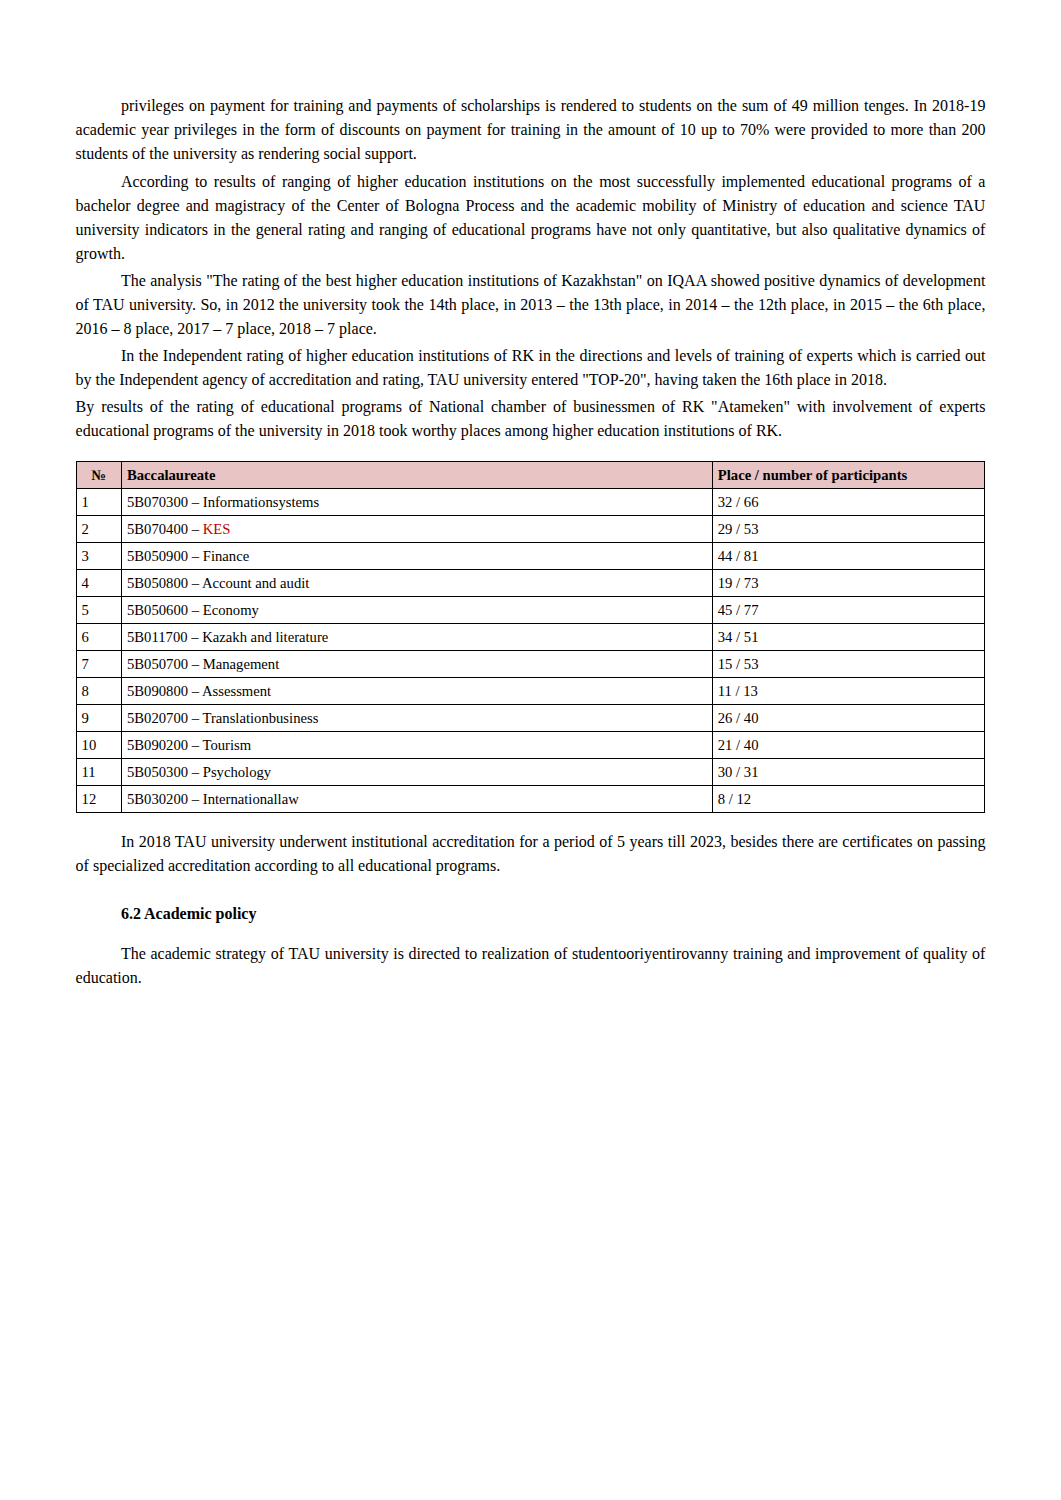privileges on payment for training and payments of scholarships is rendered to students on the sum of 49 million tenges. In 2018-19 academic year privileges in the form of discounts on payment for training in the amount of 10 up to 70% were provided to more than 200 students of the university as rendering social support.
According to results of ranging of higher education institutions on the most successfully implemented educational programs of a bachelor degree and magistracy of the Center of Bologna Process and the academic mobility of Ministry of education and science TAU university indicators in the general rating and ranging of educational programs have not only quantitative, but also qualitative dynamics of growth.
The analysis "The rating of the best higher education institutions of Kazakhstan" on IQAA showed positive dynamics of development of TAU university. So, in 2012 the university took the 14th place, in 2013 – the 13th place, in 2014 – the 12th place, in 2015 – the 6th place, 2016 – 8 place, 2017 – 7 place, 2018 – 7 place.
In the Independent rating of higher education institutions of RK in the directions and levels of training of experts which is carried out by the Independent agency of accreditation and rating, TAU university entered "TOP-20", having taken the 16th place in 2018.
By results of the rating of educational programs of National chamber of businessmen of RK "Atameken" with involvement of experts educational programs of the university in 2018 took worthy places among higher education institutions of RK.
| № | Baccalaureate | Place / number of participants |
| --- | --- | --- |
| 1 | 5B070300 – Informationsystems | 32 / 66 |
| 2 | 5B070400 – KES | 29 / 53 |
| 3 | 5B050900 – Finance | 44 / 81 |
| 4 | 5B050800 – Account and audit | 19 / 73 |
| 5 | 5B050600 – Economy | 45 / 77 |
| 6 | 5B011700 – Kazakh and literature | 34 / 51 |
| 7 | 5B050700 – Management | 15 / 53 |
| 8 | 5B090800 – Assessment | 11 / 13 |
| 9 | 5B020700 – Translationbusiness | 26 / 40 |
| 10 | 5B090200 – Tourism | 21 / 40 |
| 11 | 5B050300 – Psychology | 30 / 31 |
| 12 | 5B030200 – Internationallaw | 8 / 12 |
In 2018 TAU university underwent institutional accreditation for a period of 5 years till 2023, besides there are certificates on passing of specialized accreditation according to all educational programs.
6.2 Academic policy
The academic strategy of TAU university is directed to realization of studentooriyentirovanny training and improvement of quality of education.